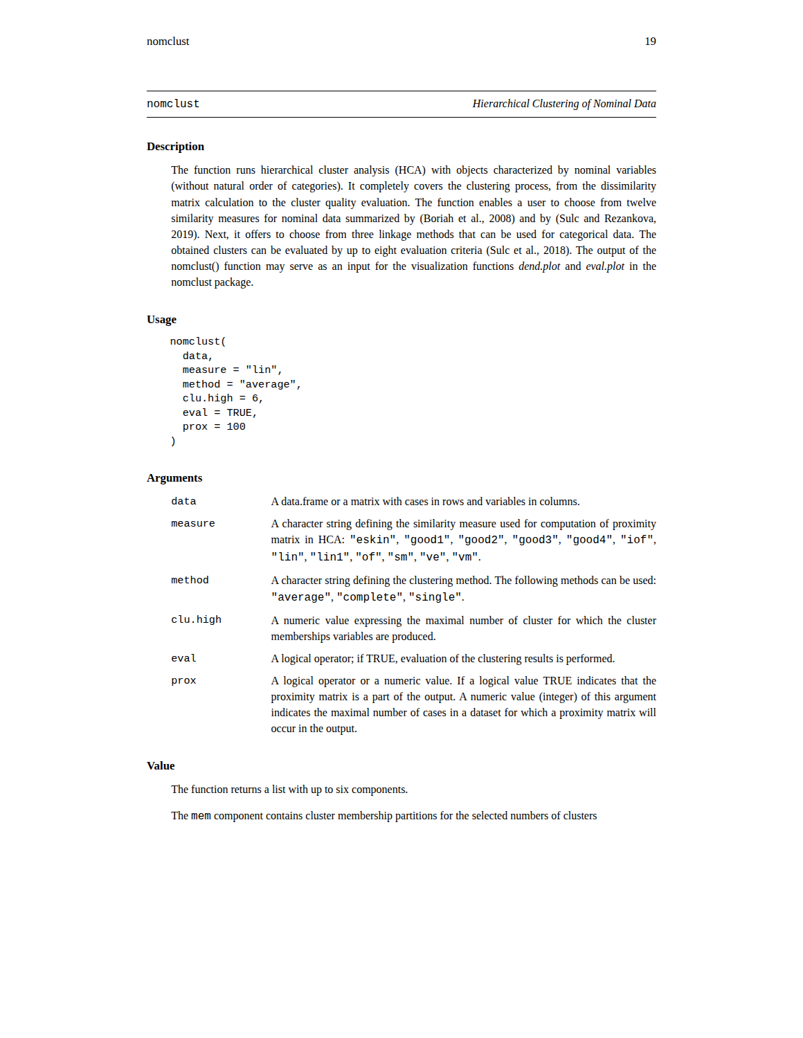nomclust 19
nomclust Hierarchical Clustering of Nominal Data
Description
The function runs hierarchical cluster analysis (HCA) with objects characterized by nominal variables (without natural order of categories). It completely covers the clustering process, from the dissimilarity matrix calculation to the cluster quality evaluation. The function enables a user to choose from twelve similarity measures for nominal data summarized by (Boriah et al., 2008) and by (Sulc and Rezankova, 2019). Next, it offers to choose from three linkage methods that can be used for categorical data. The obtained clusters can be evaluated by up to eight evaluation criteria (Sulc et al., 2018). The output of the nomclust() function may serve as an input for the visualization functions dend.plot and eval.plot in the nomclust package.
Usage
nomclust(
  data,
  measure = "lin",
  method = "average",
  clu.high = 6,
  eval = TRUE,
  prox = 100
)
Arguments
data
A data.frame or a matrix with cases in rows and variables in columns.
measure
A character string defining the similarity measure used for computation of proximity matrix in HCA: "eskin", "good1", "good2", "good3", "good4", "iof", "lin", "lin1", "of", "sm", "ve", "vm".
method
A character string defining the clustering method. The following methods can be used: "average", "complete", "single".
clu.high
A numeric value expressing the maximal number of cluster for which the cluster memberships variables are produced.
eval
A logical operator; if TRUE, evaluation of the clustering results is performed.
prox
A logical operator or a numeric value. If a logical value TRUE indicates that the proximity matrix is a part of the output. A numeric value (integer) of this argument indicates the maximal number of cases in a dataset for which a proximity matrix will occur in the output.
Value
The function returns a list with up to six components.
The mem component contains cluster membership partitions for the selected numbers of clusters